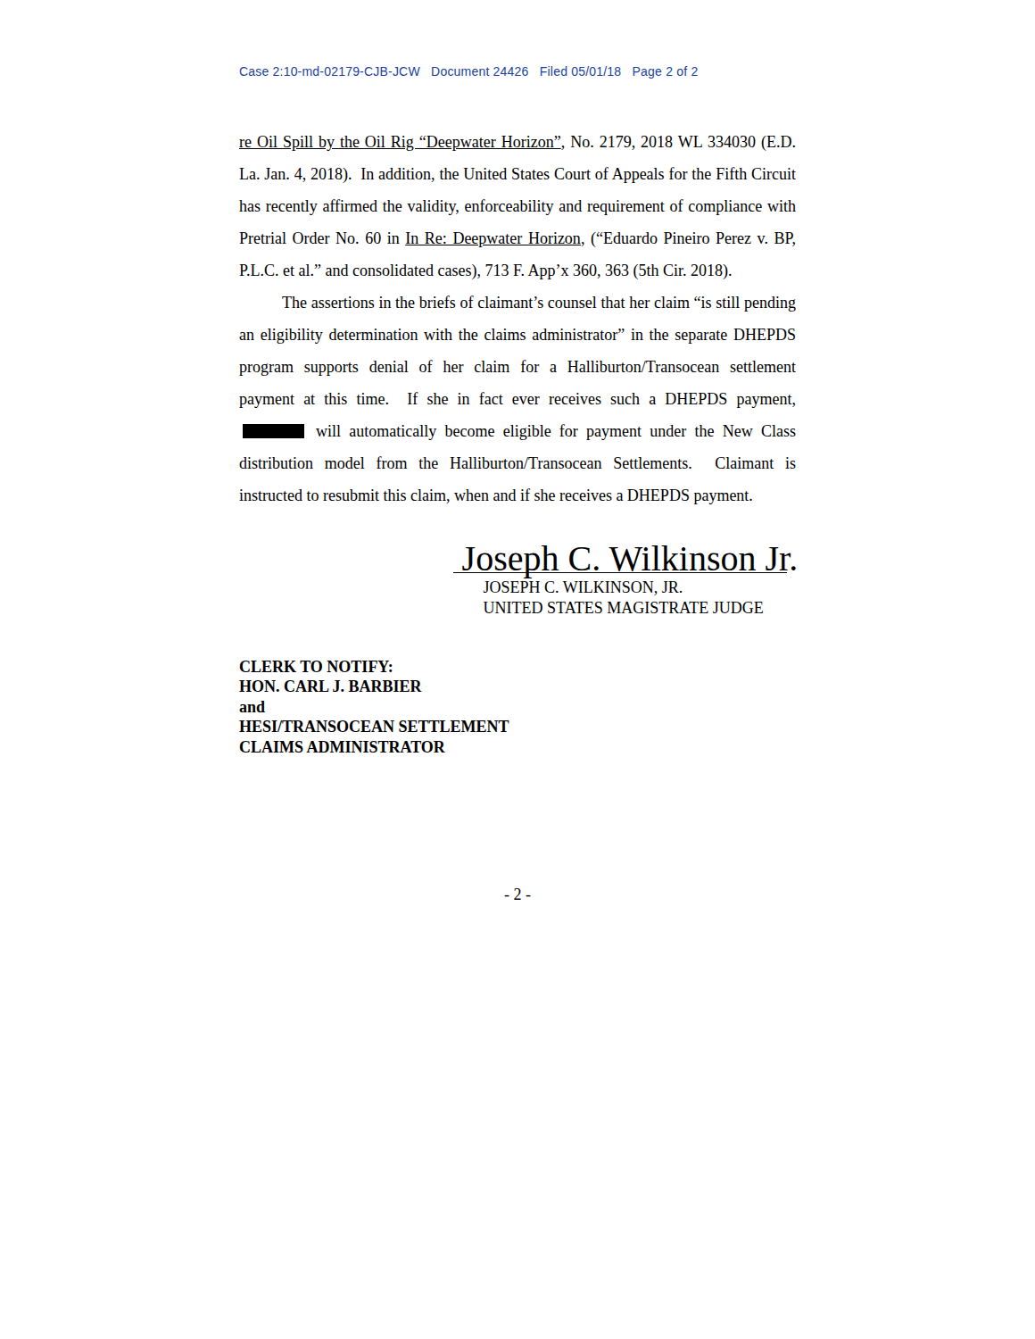Case 2:10-md-02179-CJB-JCW Document 24426 Filed 05/01/18 Page 2 of 2
re Oil Spill by the Oil Rig “Deepwater Horizon”, No. 2179, 2018 WL 334030 (E.D. La. Jan. 4, 2018). In addition, the United States Court of Appeals for the Fifth Circuit has recently affirmed the validity, enforceability and requirement of compliance with Pretrial Order No. 60 in In Re: Deepwater Horizon, (“Eduardo Pineiro Perez v. BP, P.L.C. et al.” and consolidated cases), 713 F. App’x 360, 363 (5th Cir. 2018).
The assertions in the briefs of claimant’s counsel that her claim “is still pending an eligibility determination with the claims administrator” in the separate DHEPDS program supports denial of her claim for a Halliburton/Transocean settlement payment at this time. If she in fact ever receives such a DHEPDS payment, will automatically become eligible for payment under the New Class distribution model from the Halliburton/Transocean Settlements. Claimant is instructed to resubmit this claim, when and if she receives a DHEPDS payment.
Joseph C. Wilkinson Jr.
JOSEPH C. WILKINSON, JR.
UNITED STATES MAGISTRATE JUDGE
CLERK TO NOTIFY:
HON. CARL J. BARBIER
and
HESI/TRANSOCEAN SETTLEMENT
CLAIMS ADMINISTRATOR
- 2 -